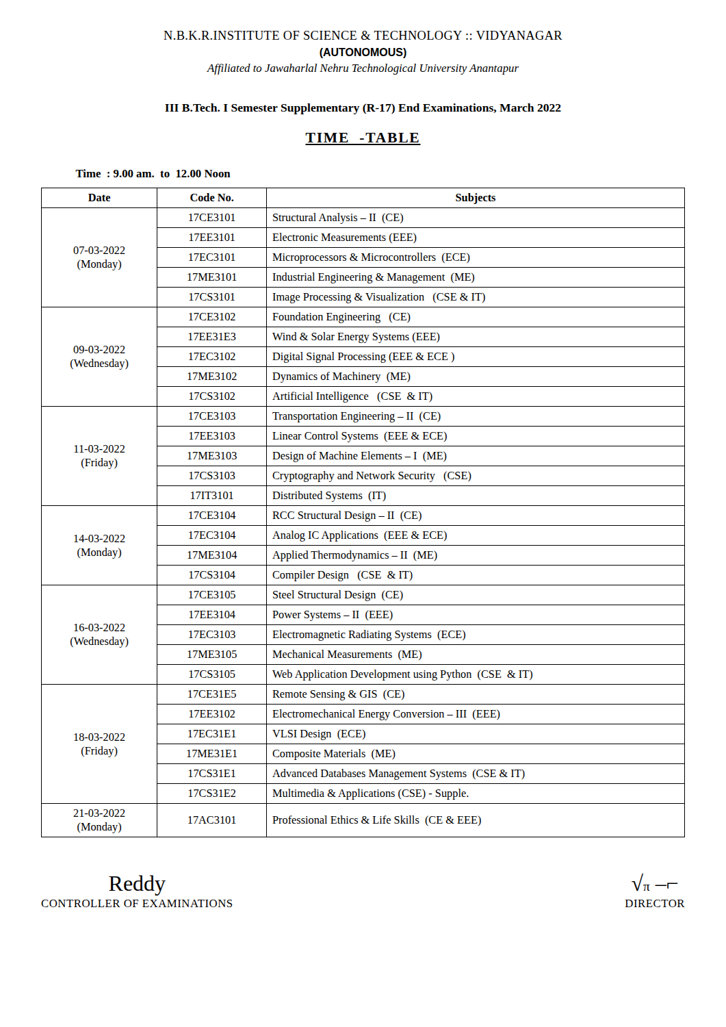N.B.K.R.INSTITUTE OF SCIENCE & TECHNOLOGY :: VIDYANAGAR
(AUTONOMOUS)
Affiliated to Jawaharlal Nehru Technological University Anantapur
III B.Tech. I Semester Supplementary (R-17) End Examinations, March 2022
TIME -TABLE
Time : 9.00 am. to 12.00 Noon
| Date | Code No. | Subjects |
| --- | --- | --- |
| 07-03-2022 (Monday) | 17CE3101 | Structural Analysis – II (CE) |
| 17EE3101 | Electronic Measurements (EEE) |
| 17EC3101 | Microprocessors & Microcontrollers (ECE) |
| 17ME3101 | Industrial Engineering & Management (ME) |
| 17CS3101 | Image Processing & Visualization (CSE & IT) |
| 09-03-2022 (Wednesday) | 17CE3102 | Foundation Engineering (CE) |
| 17EE31E3 | Wind & Solar Energy Systems (EEE) |
| 17EC3102 | Digital Signal Processing (EEE & ECE ) |
| 17ME3102 | Dynamics of Machinery (ME) |
| 17CS3102 | Artificial Intelligence (CSE & IT) |
| 11-03-2022 (Friday) | 17CE3103 | Transportation Engineering – II (CE) |
| 17EE3103 | Linear Control Systems (EEE & ECE) |
| 17ME3103 | Design of Machine Elements – I (ME) |
| 17CS3103 | Cryptography and Network Security (CSE) |
| 17IT3101 | Distributed Systems (IT) |
| 14-03-2022 (Monday) | 17CE3104 | RCC Structural Design – II (CE) |
| 17EC3104 | Analog IC Applications (EEE & ECE) |
| 17ME3104 | Applied Thermodynamics – II (ME) |
| 17CS3104 | Compiler Design (CSE & IT) |
| 16-03-2022 (Wednesday) | 17CE3105 | Steel Structural Design (CE) |
| 17EE3104 | Power Systems – II (EEE) |
| 17EC3103 | Electromagnetic Radiating Systems (ECE) |
| 17ME3105 | Mechanical Measurements (ME) |
| 17CS3105 | Web Application Development using Python (CSE & IT) |
| 18-03-2022 (Friday) | 17CE31E5 | Remote Sensing & GIS (CE) |
| 17EE3102 | Electromechanical Energy Conversion – III (EEE) |
| 17EC31E1 | VLSI Design (ECE) |
| 17ME31E1 | Composite Materials (ME) |
| 17CS31E1 | Advanced Databases Management Systems (CSE & IT) |
| 17CS31E2 | Multimedia & Applications (CSE) - Supple. |
| 21-03-2022 (Monday) | 17AC3101 | Professional Ethics & Life Skills (CE & EEE) |
Reddy
CONTROLLER OF EXAMINATIONS
√π –⌐
DIRECTOR